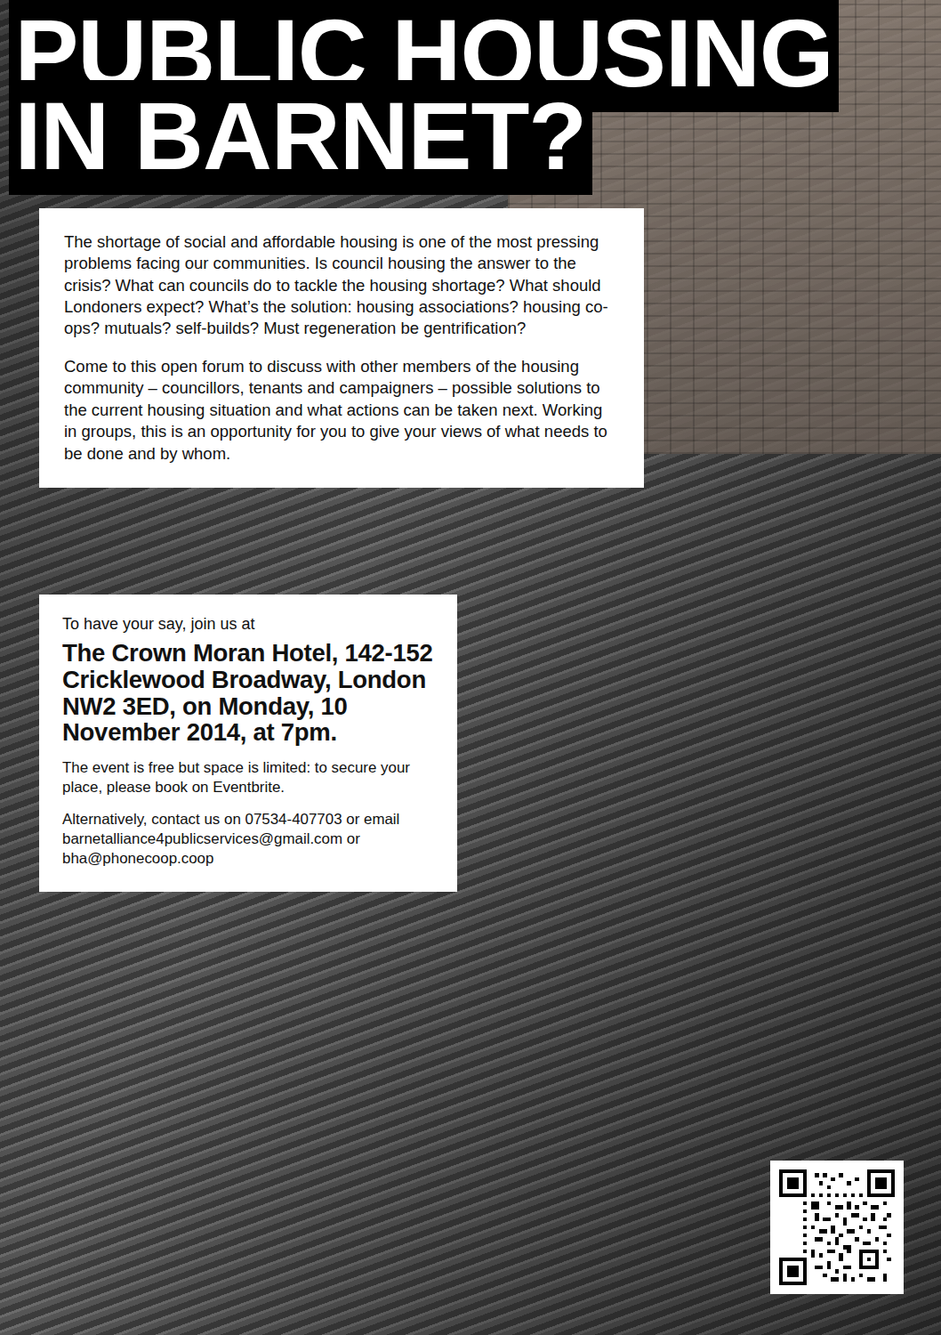Public Housing in Barnet?
The shortage of social and affordable housing is one of the most pressing problems facing our communities. Is council housing the answer to the crisis? What can councils do to tackle the housing shortage? What should Londoners expect? What’s the solution: housing associations? housing co-ops? mutuals? self-builds? Must regeneration be gentrification?
Come to this open forum to discuss with other members of the housing community – councillors, tenants and campaigners – possible solutions to the current housing situation and what actions can be taken next. Working in groups, this is an opportunity for you to give your views of what needs to be done and by whom.
To have your say, join us at
The Crown Moran Hotel, 142-152 Cricklewood Broadway, London NW2 3ED, on Monday, 10 November 2014, at 7pm.
The event is free but space is limited: to secure your place, please book on Eventbrite.
Alternatively, contact us on 07534-407703 or email barnetalliance4publicservices@gmail.com or bha@phonecoop.coop